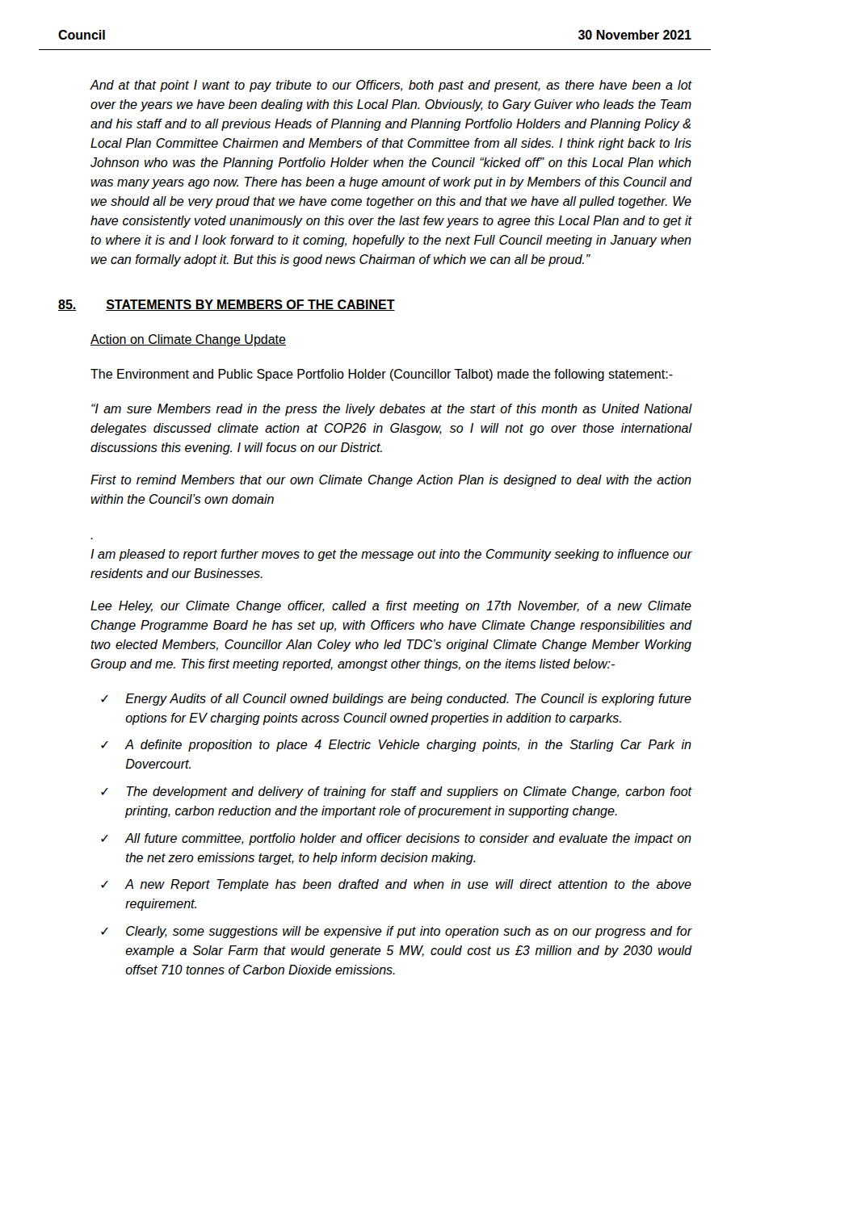Council 30 November 2021
And at that point I want to pay tribute to our Officers, both past and present, as there have been a lot over the years we have been dealing with this Local Plan. Obviously, to Gary Guiver who leads the Team and his staff and to all previous Heads of Planning and Planning Portfolio Holders and Planning Policy & Local Plan Committee Chairmen and Members of that Committee from all sides. I think right back to Iris Johnson who was the Planning Portfolio Holder when the Council “kicked off” on this Local Plan which was many years ago now. There has been a huge amount of work put in by Members of this Council and we should all be very proud that we have come together on this and that we have all pulled together. We have consistently voted unanimously on this over the last few years to agree this Local Plan and to get it to where it is and I look forward to it coming, hopefully to the next Full Council meeting in January when we can formally adopt it. But this is good news Chairman of which we can all be proud.”
85. Statements by Members of the Cabinet
Action on Climate Change Update
The Environment and Public Space Portfolio Holder (Councillor Talbot) made the following statement:-
“I am sure Members read in the press the lively debates at the start of this month as United National delegates discussed climate action at COP26 in Glasgow, so I will not go over those international discussions this evening. I will focus on our District.
First to remind Members that our own Climate Change Action Plan is designed to deal with the action within the Council’s own domain
.
I am pleased to report further moves to get the message out into the Community seeking to influence our residents and our Businesses.
Lee Heley, our Climate Change officer, called a first meeting on 17th November, of a new Climate Change Programme Board he has set up, with Officers who have Climate Change responsibilities and two elected Members, Councillor Alan Coley who led TDC’s original Climate Change Member Working Group and me. This first meeting reported, amongst other things, on the items listed below:-
Energy Audits of all Council owned buildings are being conducted. The Council is exploring future options for EV charging points across Council owned properties in addition to carparks.
A definite proposition to place 4 Electric Vehicle charging points, in the Starling Car Park in Dovercourt.
The development and delivery of training for staff and suppliers on Climate Change, carbon foot printing, carbon reduction and the important role of procurement in supporting change.
All future committee, portfolio holder and officer decisions to consider and evaluate the impact on the net zero emissions target, to help inform decision making.
A new Report Template has been drafted and when in use will direct attention to the above requirement.
Clearly, some suggestions will be expensive if put into operation such as on our progress and for example a Solar Farm that would generate 5 MW, could cost us £3 million and by 2030 would offset 710 tonnes of Carbon Dioxide emissions.